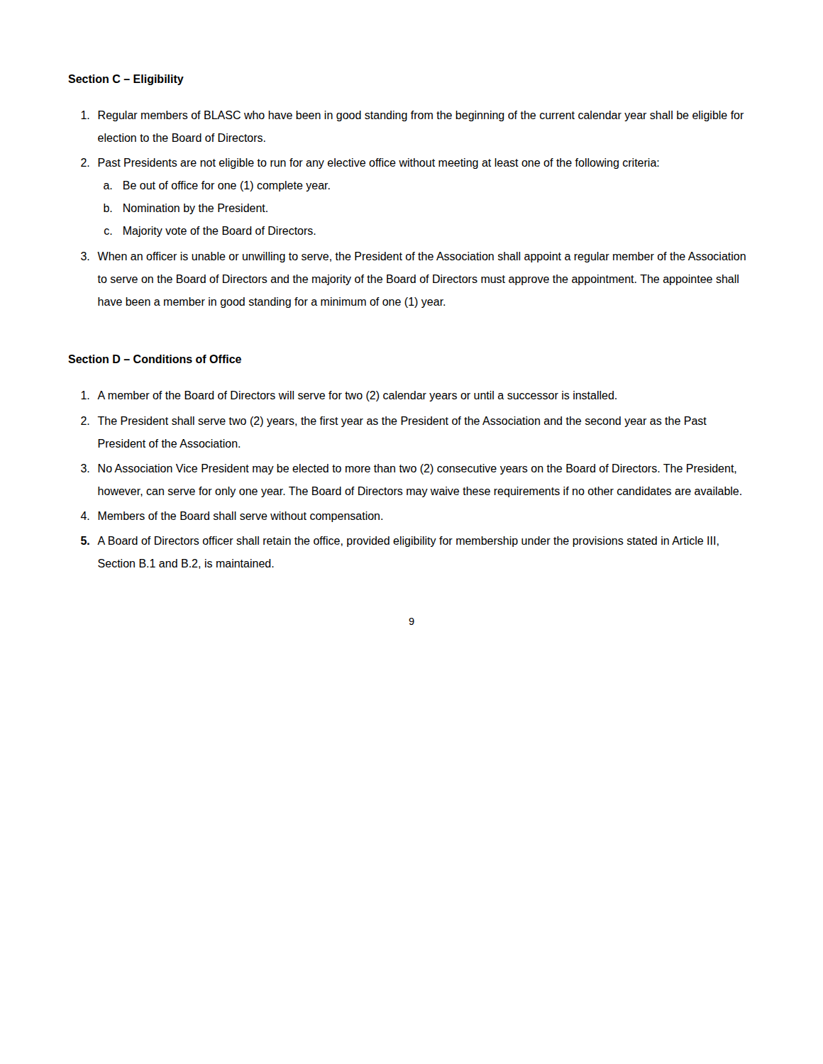Section C – Eligibility
Regular members of BLASC who have been in good standing from the beginning of the current calendar year shall be eligible for election to the Board of Directors.
Past Presidents are not eligible to run for any elective office without meeting at least one of the following criteria:
Be out of office for one (1) complete year.
Nomination by the President.
Majority vote of the Board of Directors.
When an officer is unable or unwilling to serve, the President of the Association shall appoint a regular member of the Association to serve on the Board of Directors and the majority of the Board of Directors must approve the appointment. The appointee shall have been a member in good standing for a minimum of one (1) year.
Section D – Conditions of Office
A member of the Board of Directors will serve for two (2) calendar years or until a successor is installed.
The President shall serve two (2) years, the first year as the President of the Association and the second year as the Past President of the Association.
No Association Vice President may be elected to more than two (2) consecutive years on the Board of Directors. The President, however, can serve for only one year. The Board of Directors may waive these requirements if no other candidates are available.
Members of the Board shall serve without compensation.
A Board of Directors officer shall retain the office, provided eligibility for membership under the provisions stated in Article III, Section B.1 and B.2, is maintained.
9